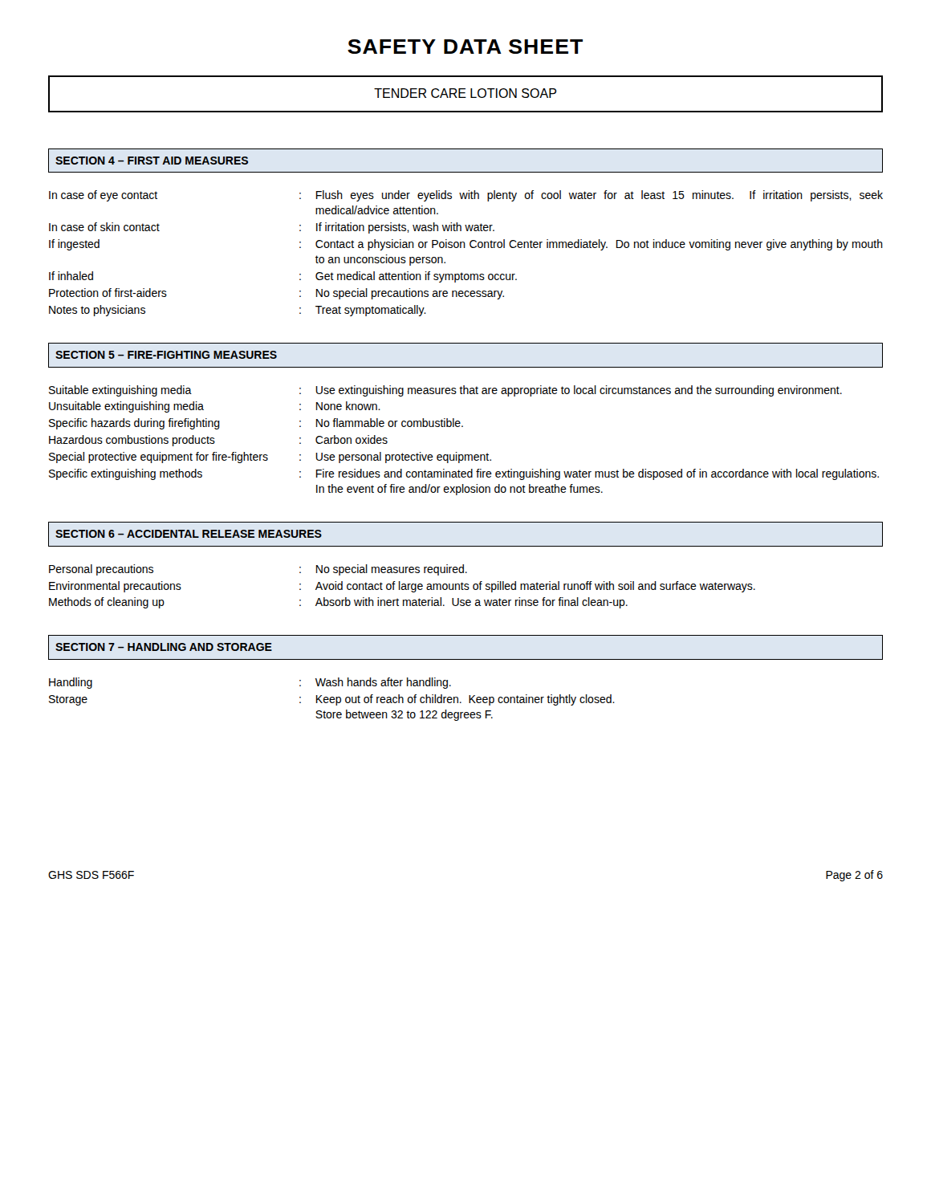SAFETY DATA SHEET
TENDER CARE LOTION SOAP
SECTION 4 – FIRST AID MEASURES
| In case of eye contact | : | Flush eyes under eyelids with plenty of cool water for at least 15 minutes. If irritation persists, seek medical/advice attention. |
| In case of skin contact | : | If irritation persists, wash with water. |
| If ingested | : | Contact a physician or Poison Control Center immediately. Do not induce vomiting never give anything by mouth to an unconscious person. |
| If inhaled | : | Get medical attention if symptoms occur. |
| Protection of first-aiders | : | No special precautions are necessary. |
| Notes to physicians | : | Treat symptomatically. |
SECTION 5 – FIRE-FIGHTING MEASURES
| Suitable extinguishing media | : | Use extinguishing measures that are appropriate to local circumstances and the surrounding environment. |
| Unsuitable extinguishing media | : | None known. |
| Specific hazards during firefighting | : | No flammable or combustible. |
| Hazardous combustions products | : | Carbon oxides |
| Special protective equipment for fire-fighters | : | Use personal protective equipment. |
| Specific extinguishing methods | : | Fire residues and contaminated fire extinguishing water must be disposed of in accordance with local regulations. In the event of fire and/or explosion do not breathe fumes. |
SECTION 6 – ACCIDENTAL RELEASE MEASURES
| Personal precautions | : | No special measures required. |
| Environmental precautions | : | Avoid contact of large amounts of spilled material runoff with soil and surface waterways. |
| Methods of cleaning up | : | Absorb with inert material. Use a water rinse for final clean-up. |
SECTION 7 – HANDLING AND STORAGE
| Handling | : | Wash hands after handling. |
| Storage | : | Keep out of reach of children. Keep container tightly closed. Store between 32 to 122 degrees F. |
GHS SDS F566F Page 2 of 6